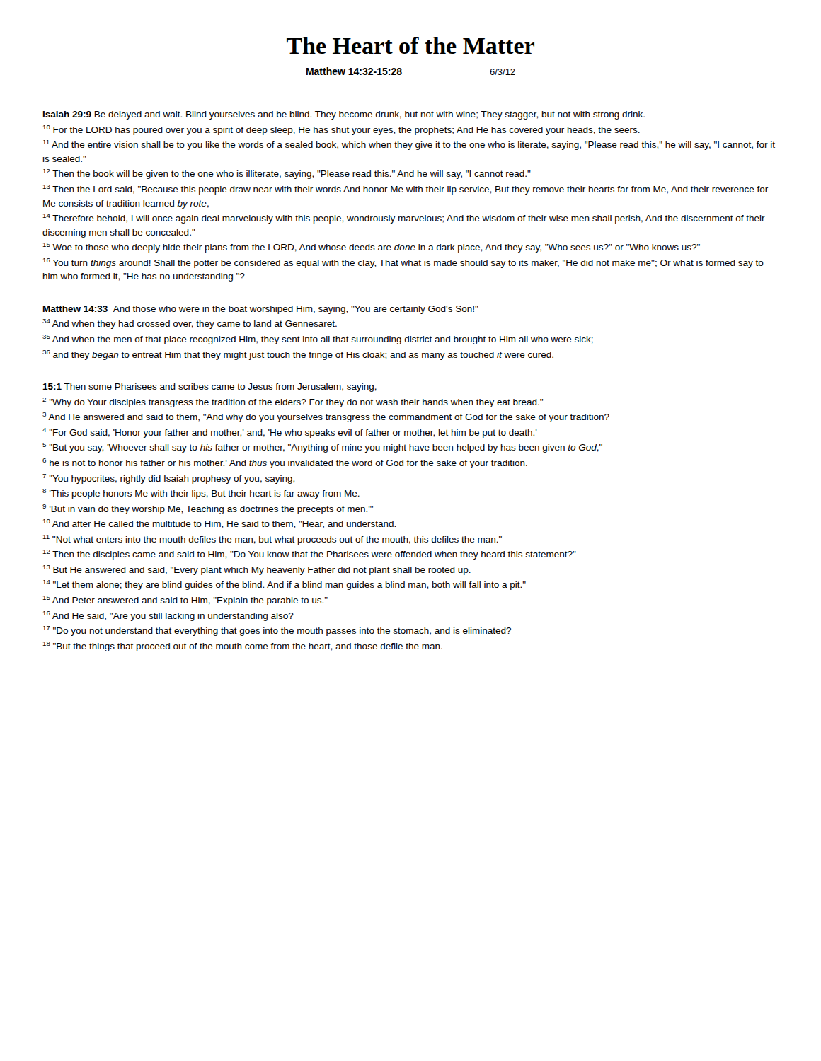The Heart of the Matter
Matthew 14:32-15:28 6/3/12
Isaiah 29:9 Be delayed and wait. Blind yourselves and be blind. They become drunk, but not with wine; They stagger, but not with strong drink.
10 For the LORD has poured over you a spirit of deep sleep, He has shut your eyes, the prophets; And He has covered your heads, the seers.
11 And the entire vision shall be to you like the words of a sealed book, which when they give it to the one who is literate, saying, "Please read this," he will say, "I cannot, for it is sealed."
12 Then the book will be given to the one who is illiterate, saying, "Please read this." And he will say, "I cannot read."
13 Then the Lord said, "Because this people draw near with their words And honor Me with their lip service, But they remove their hearts far from Me, And their reverence for Me consists of tradition learned by rote,
14 Therefore behold, I will once again deal marvelously with this people, wondrously marvelous; And the wisdom of their wise men shall perish, And the discernment of their discerning men shall be concealed."
15 Woe to those who deeply hide their plans from the LORD, And whose deeds are done in a dark place, And they say, "Who sees us?" or "Who knows us?"
16 You turn things around! Shall the potter be considered as equal with the clay, That what is made should say to its maker, "He did not make me"; Or what is formed say to him who formed it, "He has no understanding "?
Matthew 14:33 And those who were in the boat worshiped Him, saying, "You are certainly God's Son!"
34 And when they had crossed over, they came to land at Gennesaret.
35 And when the men of that place recognized Him, they sent into all that surrounding district and brought to Him all who were sick;
36 and they began to entreat Him that they might just touch the fringe of His cloak; and as many as touched it were cured.
15:1 Then some Pharisees and scribes came to Jesus from Jerusalem, saying,
2 "Why do Your disciples transgress the tradition of the elders? For they do not wash their hands when they eat bread."
3 And He answered and said to them, "And why do you yourselves transgress the commandment of God for the sake of your tradition?
4 "For God said, 'Honor your father and mother,' and, 'He who speaks evil of father or mother, let him be put to death.'
5 "But you say, 'Whoever shall say to his father or mother, "Anything of mine you might have been helped by has been given to God,"
6 he is not to honor his father or his mother.' And thus you invalidated the word of God for the sake of your tradition.
7 "You hypocrites, rightly did Isaiah prophesy of you, saying,
8 'This people honors Me with their lips, But their heart is far away from Me.
9 'But in vain do they worship Me, Teaching as doctrines the precepts of men.'"
10 And after He called the multitude to Him, He said to them, "Hear, and understand.
11 "Not what enters into the mouth defiles the man, but what proceeds out of the mouth, this defiles the man."
12 Then the disciples came and said to Him, "Do You know that the Pharisees were offended when they heard this statement?"
13 But He answered and said, "Every plant which My heavenly Father did not plant shall be rooted up.
14 "Let them alone; they are blind guides of the blind. And if a blind man guides a blind man, both will fall into a pit."
15 And Peter answered and said to Him, "Explain the parable to us."
16 And He said, "Are you still lacking in understanding also?
17 "Do you not understand that everything that goes into the mouth passes into the stomach, and is eliminated?
18 "But the things that proceed out of the mouth come from the heart, and those defile the man.